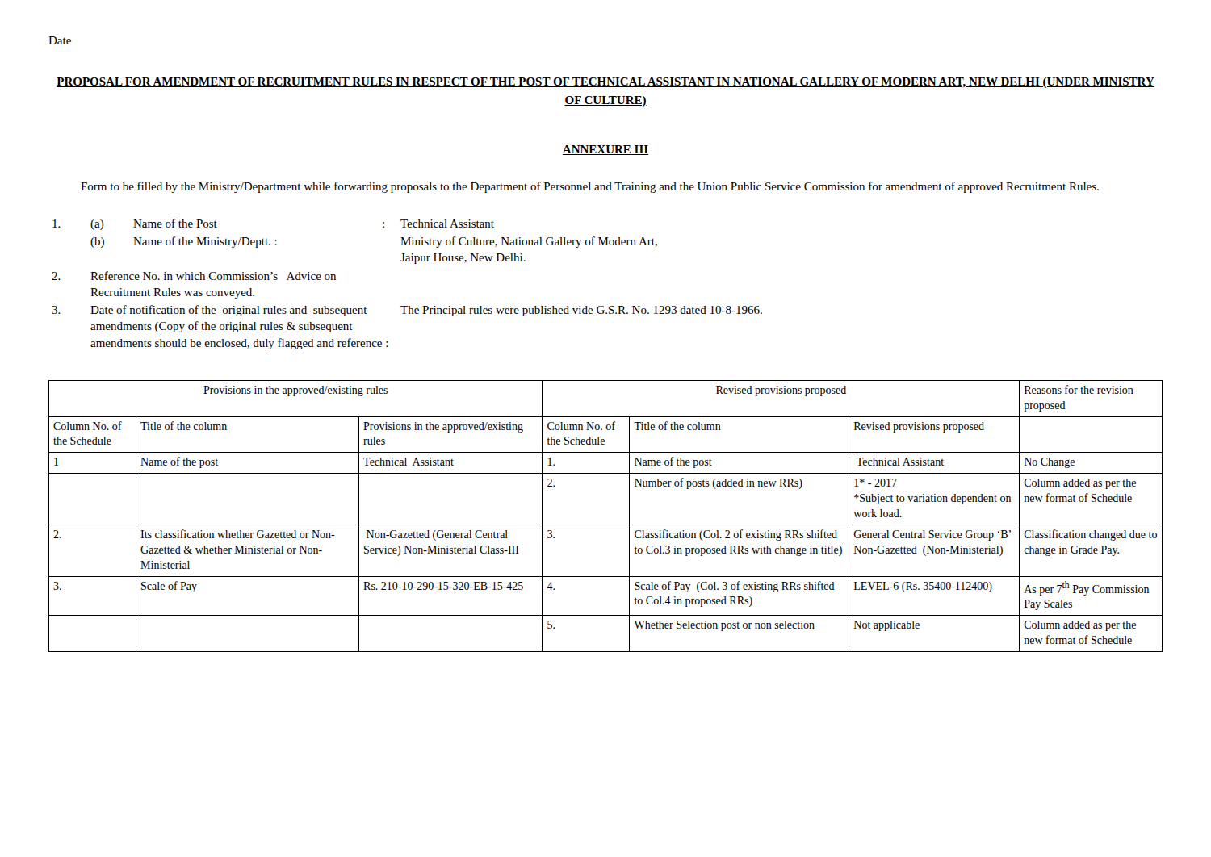Date
PROPOSAL FOR AMENDMENT OF RECRUITMENT RULES IN RESPECT OF THE POST OF TECHNICAL ASSISTANT IN NATIONAL GALLERY OF MODERN ART, NEW DELHI (UNDER MINISTRY OF CULTURE)
ANNEXURE III
Form to be filled by the Ministry/Department while forwarding proposals to the Department of Personnel and Training and the Union Public Service Commission for amendment of approved Recruitment Rules.
| 1. | (a) | Name of the Post | : | Technical Assistant |
| | (b) | Name of the Ministry/Deptt. : | | Ministry of Culture, National Gallery of Modern Art, Jaipur House, New Delhi. |
| 2. | Reference No. in which Commission’s Advice on Recruitment Rules was conveyed. | |
| 3. | Date of notification of the original rules and subsequent amendments (Copy of the original rules & subsequent amendments should be enclosed, duly flagged and reference : | The Principal rules were published vide G.S.R. No. 1293 dated 10-8-1966. |
| Provisions in the approved/existing rules | Revised provisions proposed | Reasons for the revision proposed |
| --- | --- | --- |
| Column No. of the Schedule | Title of the column | Provisions in the approved/existing rules | Column No. of the Schedule | Title of the column | Revised provisions proposed | |
| 1 | Name of the post | Technical Assistant | 1. | Name of the post | Technical Assistant | No Change |
| | | | 2. | Number of posts (added in new RRs) | 1* - 2017 *Subject to variation dependent on work load. | Column added as per the new format of Schedule |
| 2. | Its classification whether Gazetted or Non-Gazetted & whether Ministerial or Non-Ministerial | Non-Gazetted (General Central Service) Non-Ministerial Class-III | 3. | Classification (Col. 2 of existing RRs shifted to Col.3 in proposed RRs with change in title) | General Central Service Group ‘B’ Non-Gazetted (Non-Ministerial) | Classification changed due to change in Grade Pay. |
| 3. | Scale of Pay | Rs. 210-10-290-15-320-EB-15-425 | 4. | Scale of Pay (Col. 3 of existing RRs shifted to Col.4 in proposed RRs) | LEVEL-6 (Rs. 35400-112400) | As per 7 th Pay Commission Pay Scales |
| | | | 5. | Whether Selection post or non selection | Not applicable | Column added as per the new format of Schedule |